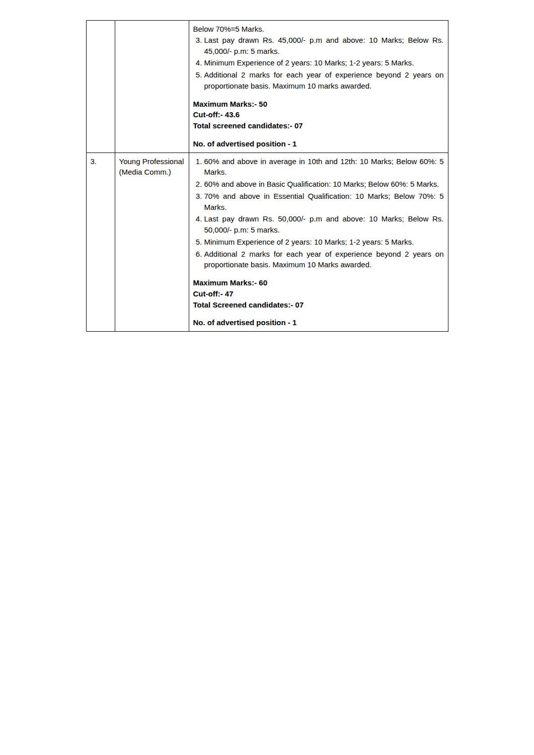| | | Below 70%=5 Marks. Last pay drawn Rs. 45,000/- p.m and above: 10 Marks; Below Rs. 45,000/- p.m: 5 marks. Minimum Experience of 2 years: 10 Marks; 1-2 years: 5 Marks. Additional 2 marks for each year of experience beyond 2 years on proportionate basis. Maximum 10 marks awarded. Maximum Marks:- 50 Cut-off:- 43.6 Total screened candidates:- 07 No. of advertised position - 1 |
| 3. | Young Professional (Media Comm.) | 60% and above in average in 10th and 12th: 10 Marks; Below 60%: 5 Marks. 60% and above in Basic Qualification: 10 Marks; Below 60%: 5 Marks. 70% and above in Essential Qualification: 10 Marks; Below 70%: 5 Marks. Last pay drawn Rs. 50,000/- p.m and above: 10 Marks; Below Rs. 50,000/- p.m: 5 marks. Minimum Experience of 2 years: 10 Marks; 1-2 years: 5 Marks. Additional 2 marks for each year of experience beyond 2 years on proportionate basis. Maximum 10 Marks awarded. Maximum Marks:- 60 Cut-off:- 47 Total Screened candidates:- 07 No. of advertised position - 1 |